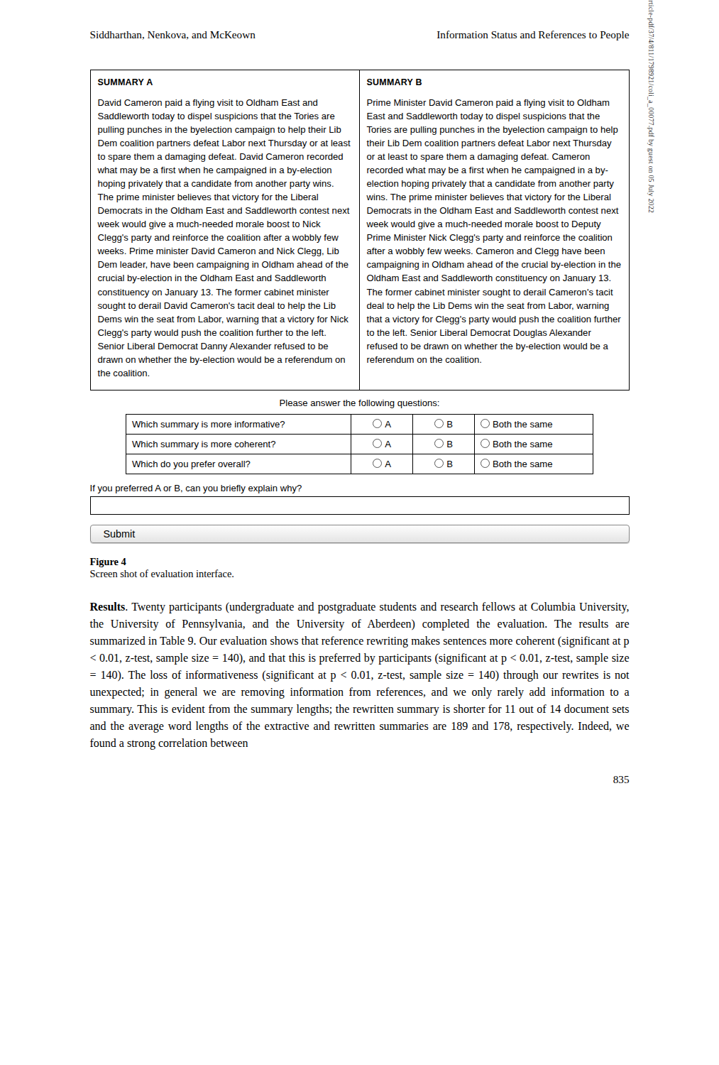Siddharthan, Nenkova, and McKeown Information Status and References to People
SUMMARY A
David Cameron paid a flying visit to Oldham East and Saddleworth today to dispel suspicions that the Tories are pulling punches in the byelection campaign to help their Lib Dem coalition partners defeat Labor next Thursday or at least to spare them a damaging defeat. David Cameron recorded what may be a first when he campaigned in a by-election hoping privately that a candidate from another party wins. The prime minister believes that victory for the Liberal Democrats in the Oldham East and Saddleworth contest next week would give a much-needed morale boost to Nick Clegg's party and reinforce the coalition after a wobbly few weeks. Prime minister David Cameron and Nick Clegg, Lib Dem leader, have been campaigning in Oldham ahead of the crucial by-election in the Oldham East and Saddleworth constituency on January 13. The former cabinet minister sought to derail David Cameron's tacit deal to help the Lib Dems win the seat from Labor, warning that a victory for Nick Clegg's party would push the coalition further to the left. Senior Liberal Democrat Danny Alexander refused to be drawn on whether the by-election would be a referendum on the coalition.
SUMMARY B
Prime Minister David Cameron paid a flying visit to Oldham East and Saddleworth today to dispel suspicions that the Tories are pulling punches in the byelection campaign to help their Lib Dem coalition partners defeat Labor next Thursday or at least to spare them a damaging defeat. Cameron recorded what may be a first when he campaigned in a by-election hoping privately that a candidate from another party wins. The prime minister believes that victory for the Liberal Democrats in the Oldham East and Saddleworth contest next week would give a much-needed morale boost to Deputy Prime Minister Nick Clegg's party and reinforce the coalition after a wobbly few weeks. Cameron and Clegg have been campaigning in Oldham ahead of the crucial by-election in the Oldham East and Saddleworth constituency on January 13. The former cabinet minister sought to derail Cameron's tacit deal to help the Lib Dems win the seat from Labor, warning that a victory for Clegg's party would push the coalition further to the left. Senior Liberal Democrat Douglas Alexander refused to be drawn on whether the by-election would be a referendum on the coalition.
Please answer the following questions:
| Which summary is more informative? | A | B | Both the same |
| Which summary is more coherent? | A | B | Both the same |
| Which do you prefer overall? | A | B | Both the same |
If you preferred A or B, can you briefly explain why?
Submit
Figure 4 Screen shot of evaluation interface.
Results. Twenty participants (undergraduate and postgraduate students and research fellows at Columbia University, the University of Pennsylvania, and the University of Aberdeen) completed the evaluation. The results are summarized in Table 9. Our evaluation shows that reference rewriting makes sentences more coherent (significant at p < 0.01, z-test, sample size = 140), and that this is preferred by participants (significant at p < 0.01, z-test, sample size = 140). The loss of informativeness (significant at p < 0.01, z-test, sample size = 140) through our rewrites is not unexpected; in general we are removing information from references, and we only rarely add information to a summary. This is evident from the summary lengths; the rewritten summary is shorter for 11 out of 14 document sets and the average word lengths of the extractive and rewritten summaries are 189 and 178, respectively. Indeed, we found a strong correlation between
Downloaded from http://direct.mit.edu/coli/article-pdf/37/4/811/1798921/coli_a_00077.pdf by guest on 05 July 2022
835